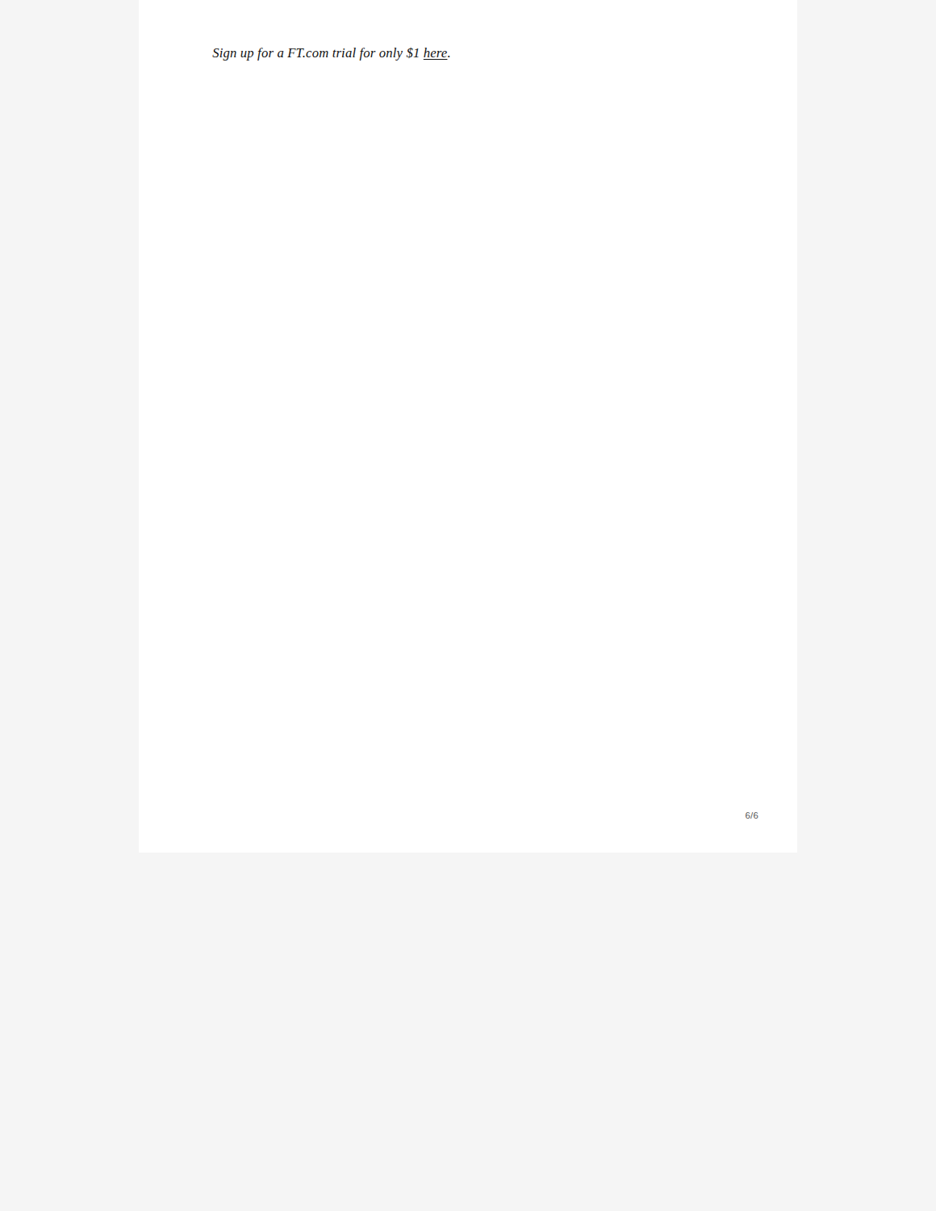Sign up for a FT.com trial for only $1 here.
6/6